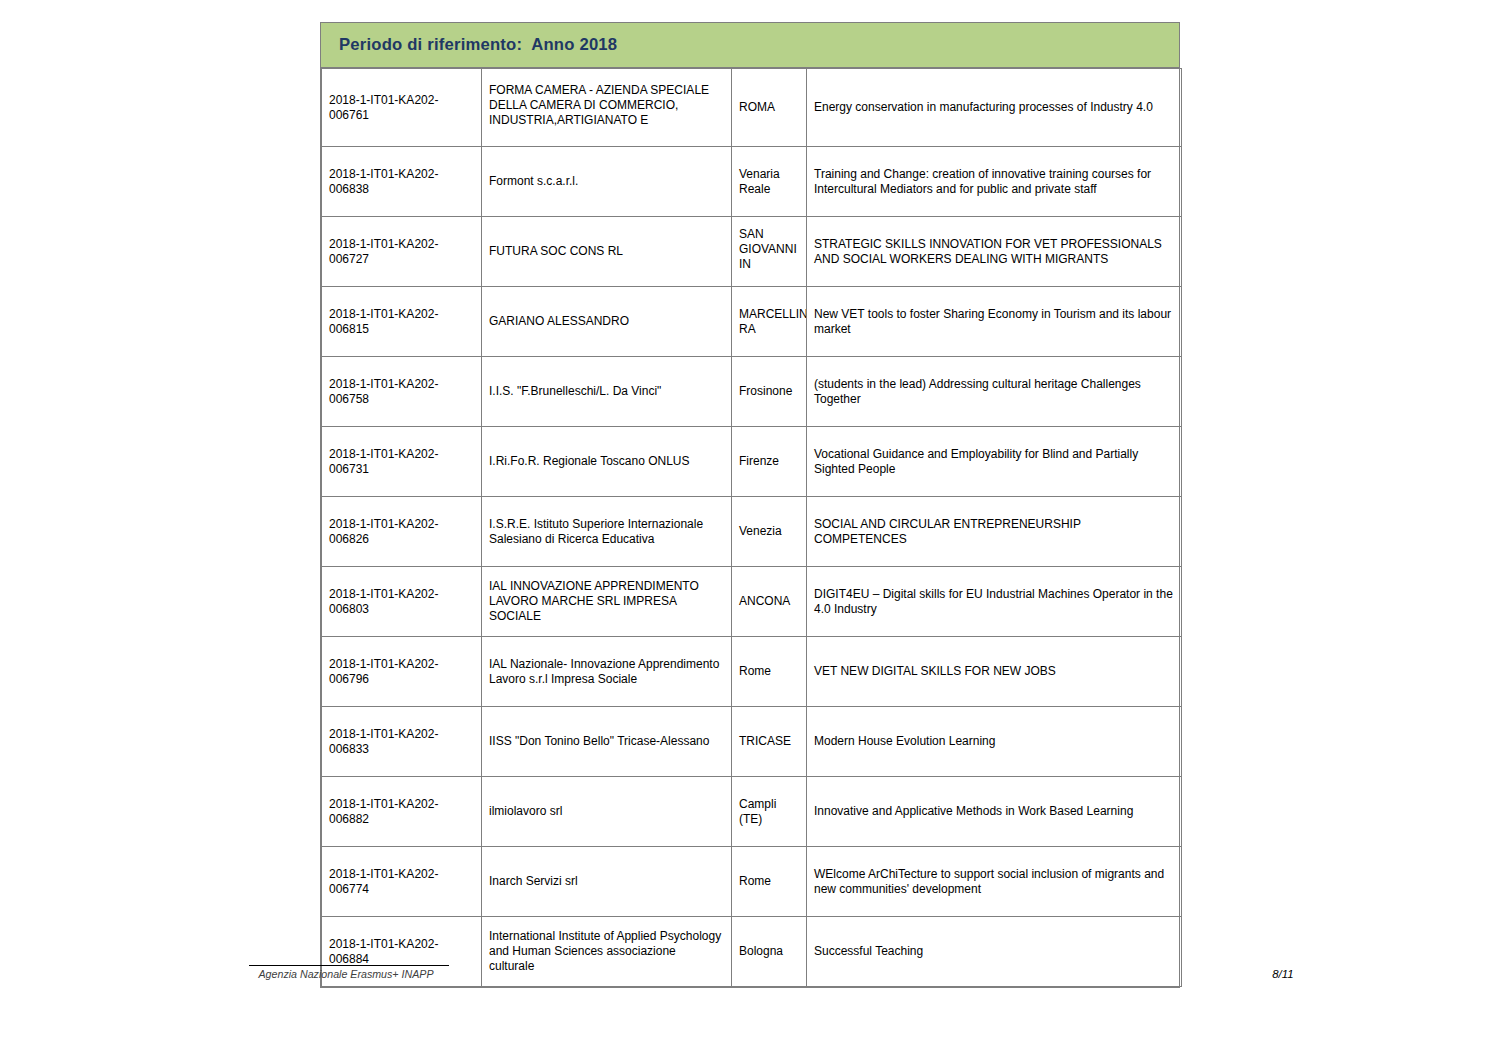Periodo di riferimento: Anno 2018
| 2018-1-IT01-KA202-006761 | FORMA CAMERA - AZIENDA SPECIALE DELLA CAMERA DI COMMERCIO, INDUSTRIA,ARTIGIANATO E AGRICOLTURA DI ROMA PER LA FORMAZIONE IMPRENDITORIALE | ROMA | Energy conservation in manufacturing processes of Industry 4.0 |
| 2018-1-IT01-KA202-006838 | Formont s.c.a.r.l. | Venaria Reale | Training and Change: creation of innovative training courses for Intercultural Mediators and for public and private staff |
| 2018-1-IT01-KA202-006727 | FUTURA SOC CONS RL | SAN GIOVANNI IN PERSICETO BOLOGNA | STRATEGIC SKILLS INNOVATION FOR VET PROFESSIONALS AND SOCIAL WORKERS DEALING WITH MIGRANTS |
| 2018-1-IT01-KA202-006815 | GARIANO ALESSANDRO | MARCELLINA RA | New VET tools to foster Sharing Economy in Tourism and its labour market |
| 2018-1-IT01-KA202-006758 | I.I.S. "F.Brunelleschi/L. Da Vinci" | Frosinone | (students in the lead) Addressing cultural heritage Challenges Together |
| 2018-1-IT01-KA202-006731 | I.Ri.Fo.R. Regionale Toscano ONLUS | Firenze | Vocational Guidance and Employability for Blind and Partially Sighted People |
| 2018-1-IT01-KA202-006826 | I.S.R.E. Istituto Superiore Internazionale Salesiano di Ricerca Educativa | Venezia | SOCIAL AND CIRCULAR ENTREPRENEURSHIP COMPETENCES |
| 2018-1-IT01-KA202-006803 | IAL INNOVAZIONE APPRENDIMENTO LAVORO MARCHE SRL IMPRESA SOCIALE | ANCONA | DIGIT4EU – Digital skills for EU Industrial Machines Operator in the 4.0 Industry |
| 2018-1-IT01-KA202-006796 | IAL Nazionale- Innovazione Apprendimento Lavoro s.r.l Impresa Sociale | Rome | VET NEW DIGITAL SKILLS FOR NEW JOBS |
| 2018-1-IT01-KA202-006833 | IISS "Don Tonino Bello" Tricase-Alessano | TRICASE | Modern House Evolution Learning |
| 2018-1-IT01-KA202-006882 | ilmiolavoro srl | Campli (TE) | Innovative and Applicative Methods in Work Based Learning |
| 2018-1-IT01-KA202-006774 | Inarch Servizi srl | Rome | WElcome ArChiTecture to support social inclusion of migrants and new communities' development |
| 2018-1-IT01-KA202-006884 | International Institute of Applied Psychology and Human Sciences associazione culturale | Bologna | Successful Teaching |
Agenzia Nazionale Erasmus+ INAPP
8/11